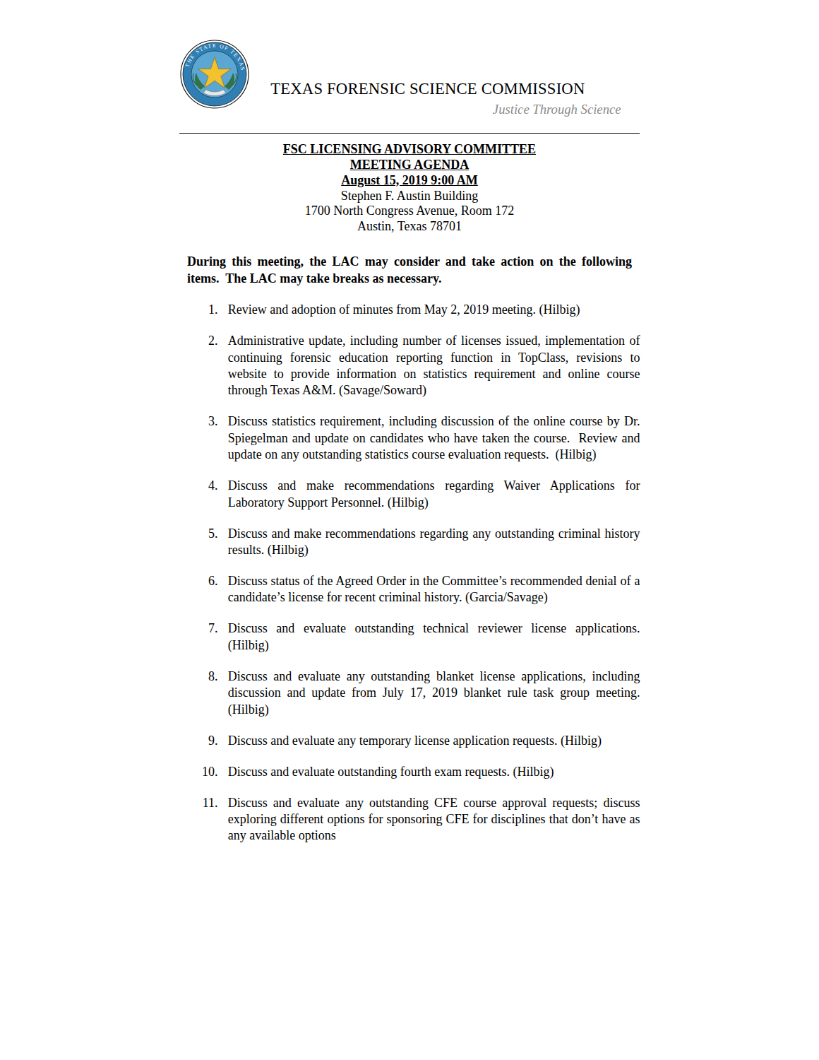THE STATE OF TEXAS
TEXAS FORENSIC SCIENCE COMMISSION
Justice Through Science
FSC LICENSING ADVISORY COMMITTEE
MEETING AGENDA
August 15, 2019 9:00 AM
Stephen F. Austin Building
1700 North Congress Avenue, Room 172
Austin, Texas 78701
During this meeting, the LAC may consider and take action on the following items. The LAC may take breaks as necessary.
Review and adoption of minutes from May 2, 2019 meeting. (Hilbig)
Administrative update, including number of licenses issued, implementation of continuing forensic education reporting function in TopClass, revisions to website to provide information on statistics requirement and online course through Texas A&M. (Savage/Soward)
Discuss statistics requirement, including discussion of the online course by Dr. Spiegelman and update on candidates who have taken the course. Review and update on any outstanding statistics course evaluation requests. (Hilbig)
Discuss and make recommendations regarding Waiver Applications for Laboratory Support Personnel. (Hilbig)
Discuss and make recommendations regarding any outstanding criminal history results. (Hilbig)
Discuss status of the Agreed Order in the Committee’s recommended denial of a candidate’s license for recent criminal history. (Garcia/Savage)
Discuss and evaluate outstanding technical reviewer license applications. (Hilbig)
Discuss and evaluate any outstanding blanket license applications, including discussion and update from July 17, 2019 blanket rule task group meeting. (Hilbig)
Discuss and evaluate any temporary license application requests. (Hilbig)
Discuss and evaluate outstanding fourth exam requests. (Hilbig)
Discuss and evaluate any outstanding CFE course approval requests; discuss exploring different options for sponsoring CFE for disciplines that don’t have as any available options